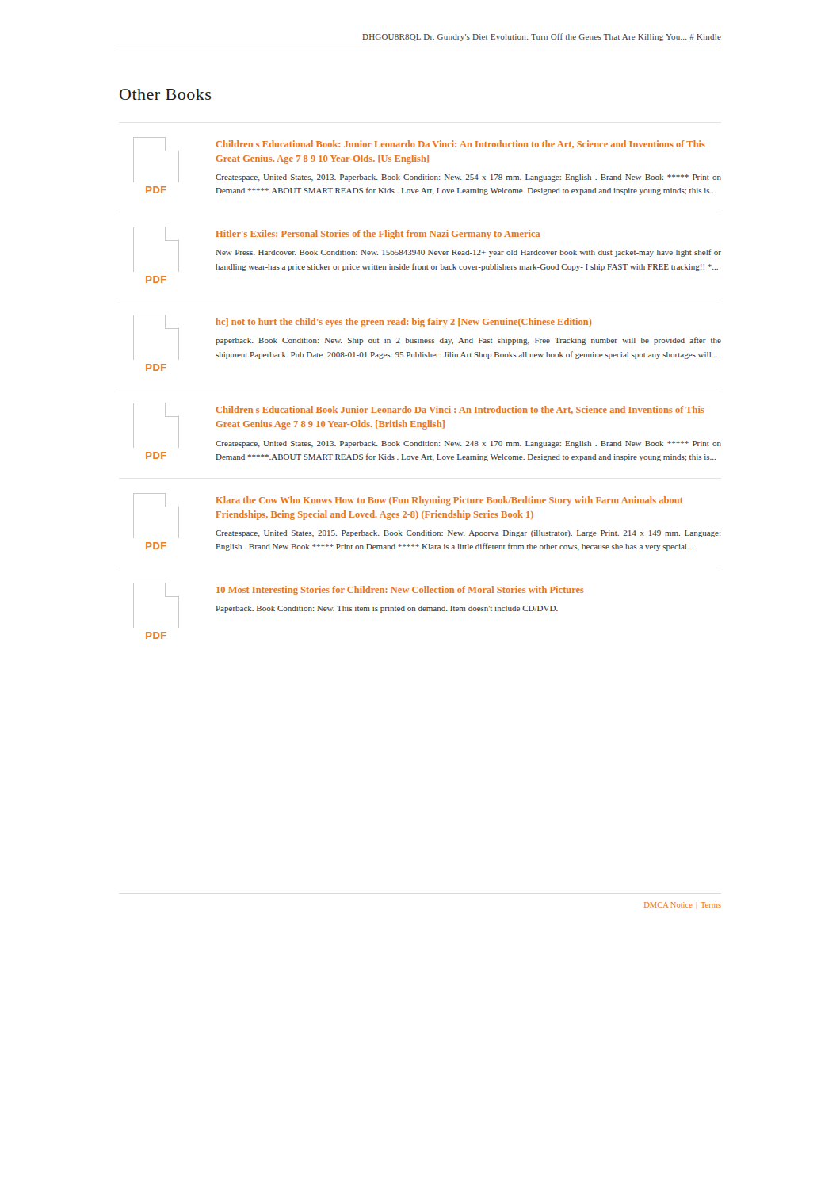DHGOU8R8QL Dr. Gundry's Diet Evolution: Turn Off the Genes That Are Killing You... # Kindle
Other Books
PDF
Children s Educational Book: Junior Leonardo Da Vinci: An Introduction to the Art, Science and Inventions of This Great Genius. Age 7 8 9 10 Year-Olds. [Us English]
Createspace, United States, 2013. Paperback. Book Condition: New. 254 x 178 mm. Language: English . Brand New Book ***** Print on Demand *****.ABOUT SMART READS for Kids . Love Art, Love Learning Welcome. Designed to expand and inspire young minds; this is...
PDF
Hitler's Exiles: Personal Stories of the Flight from Nazi Germany to America
New Press. Hardcover. Book Condition: New. 1565843940 Never Read-12+ year old Hardcover book with dust jacket-may have light shelf or handling wear-has a price sticker or price written inside front or back cover-publishers mark-Good Copy- I ship FAST with FREE tracking!! *...
PDF
hc] not to hurt the child's eyes the green read: big fairy 2 [New Genuine(Chinese Edition)
paperback. Book Condition: New. Ship out in 2 business day, And Fast shipping, Free Tracking number will be provided after the shipment.Paperback. Pub Date :2008-01-01 Pages: 95 Publisher: Jilin Art Shop Books all new book of genuine special spot any shortages will...
PDF
Children s Educational Book Junior Leonardo Da Vinci : An Introduction to the Art, Science and Inventions of This Great Genius Age 7 8 9 10 Year-Olds. [British English]
Createspace, United States, 2013. Paperback. Book Condition: New. 248 x 170 mm. Language: English . Brand New Book ***** Print on Demand *****.ABOUT SMART READS for Kids . Love Art, Love Learning Welcome. Designed to expand and inspire young minds; this is...
PDF
Klara the Cow Who Knows How to Bow (Fun Rhyming Picture Book/Bedtime Story with Farm Animals about Friendships, Being Special and Loved. Ages 2-8) (Friendship Series Book 1)
Createspace, United States, 2015. Paperback. Book Condition: New. Apoorva Dingar (illustrator). Large Print. 214 x 149 mm. Language: English . Brand New Book ***** Print on Demand *****.Klara is a little different from the other cows, because she has a very special...
PDF
10 Most Interesting Stories for Children: New Collection of Moral Stories with Pictures
Paperback. Book Condition: New. This item is printed on demand. Item doesn't include CD/DVD.
DMCA Notice|Terms